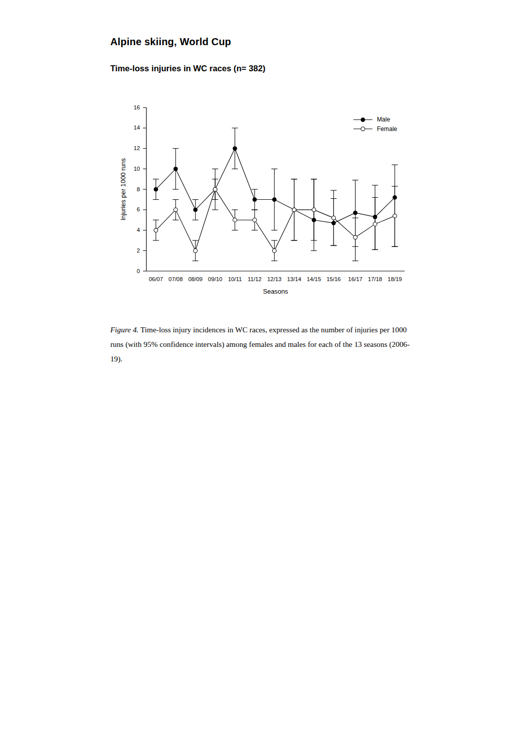Alpine skiing, World Cup
Time-loss injuries in WC races (n= 382)
Chart geometry: x positions for 13 seasons, y scale 0..16 plot area: x 95..760 ; y 40..470 (y=470 -> 0, y=40 -> 16) Time-loss injury incidences in WC races per 1000 runs by season and sex Male and female injury incidence per 1000 runs with 95% confidence intervals across 13 seasons from 2006/07 to 2018/19. 0 2 4 6 8 10 12 14 16 Injuries per 1000 runs 06/07 07/08 08/09 09/10 10/11 11/12 12/13 13/14 14/15 15/16 16/17 17/18 18/19 Seasons Male Female
Figure 4. Time-loss injury incidences in WC races, expressed as the number of injuries per 1000 runs (with 95% confidence intervals) among females and males for each of the 13 seasons (2006-19).